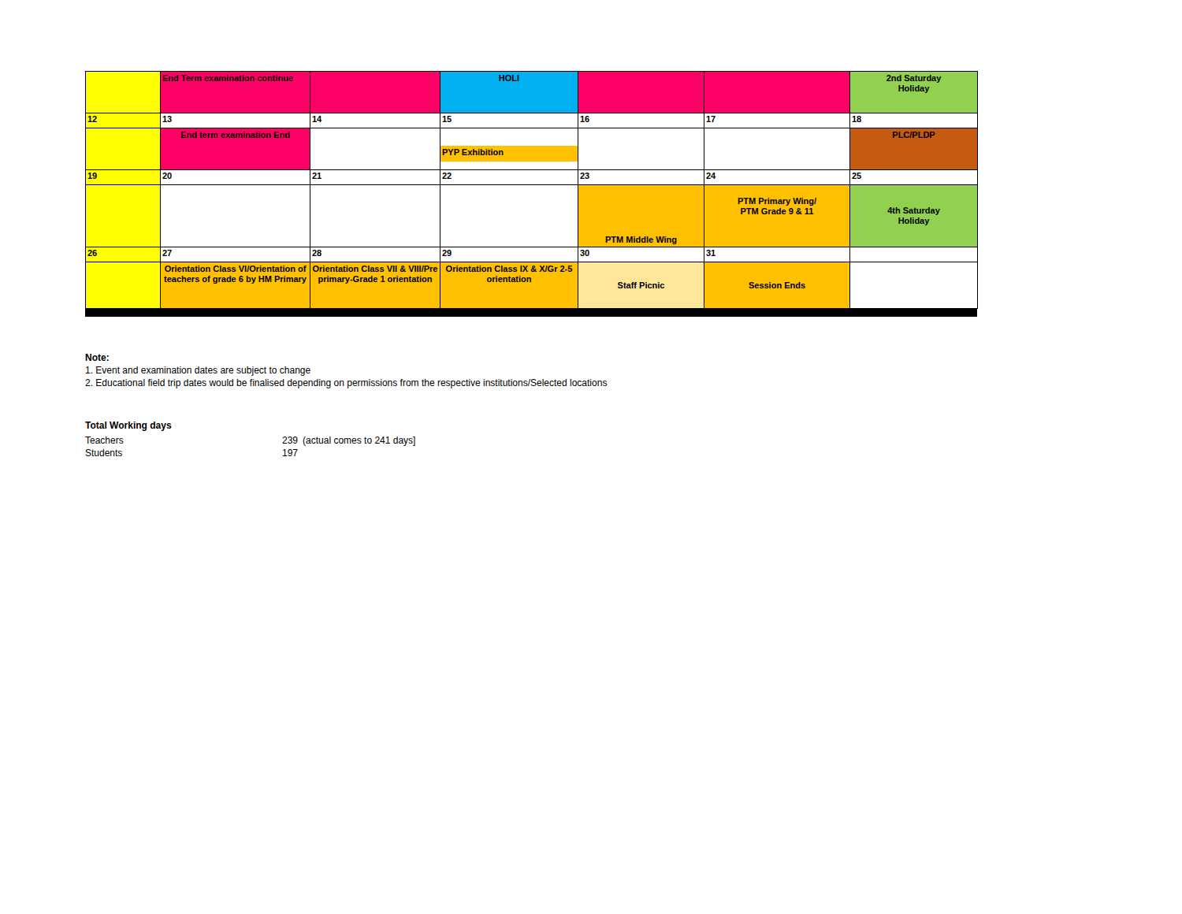| | End Term examination continue | | HOLI | | | 2nd Saturday Holiday |
| 12 | 13 | 14 | 15 | 16 | 17 | 18 |
| | End term examination End | | PYP Exhibition | | | PLC/PLDP |
| 19 | 20 | 21 | 22 | 23 | 24 | 25 |
| | | | | PTM Middle Wing | PTM Primary Wing/ PTM Grade 9 & 11 | 4th Saturday Holiday |
| 26 | 27 | 28 | 29 | 30 | 31 | |
| | Orientation Class VI/Orientation of teachers of grade 6 by HM Primary | Orientation Class VII & VIII/Pre primary-Grade 1 orientation | Orientation Class IX & X/Gr 2-5 orientation | Staff Picnic | Session Ends | |
Note:
1. Event and examination dates are subject to change
2. Educational field trip dates would be finalised depending on permissions from the respective institutions/Selected locations
Total Working days
| Teachers | 239 | (actual comes to 241 days] |
| Students | 197 | |